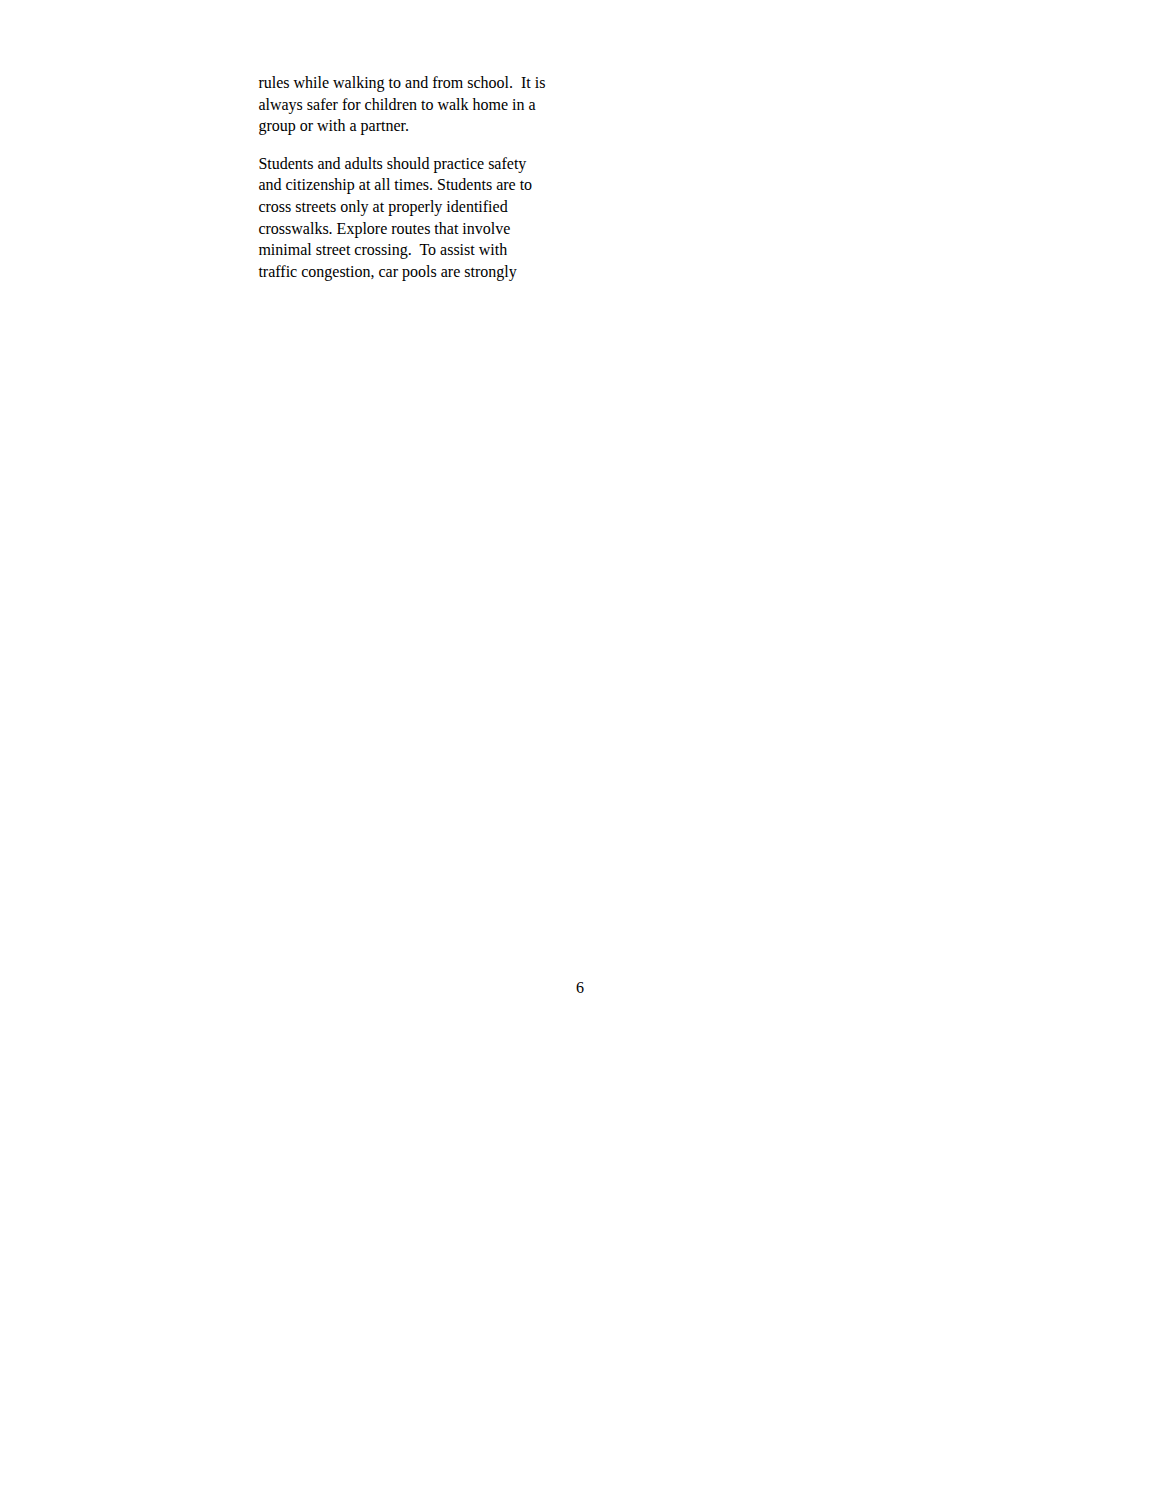rules while walking to and from school. It is always safer for children to walk home in a group or with a partner.
Students and adults should practice safety and citizenship at all times. Students are to cross streets only at properly identified crosswalks. Explore routes that involve minimal street crossing. To assist with traffic congestion, car pools are strongly
6